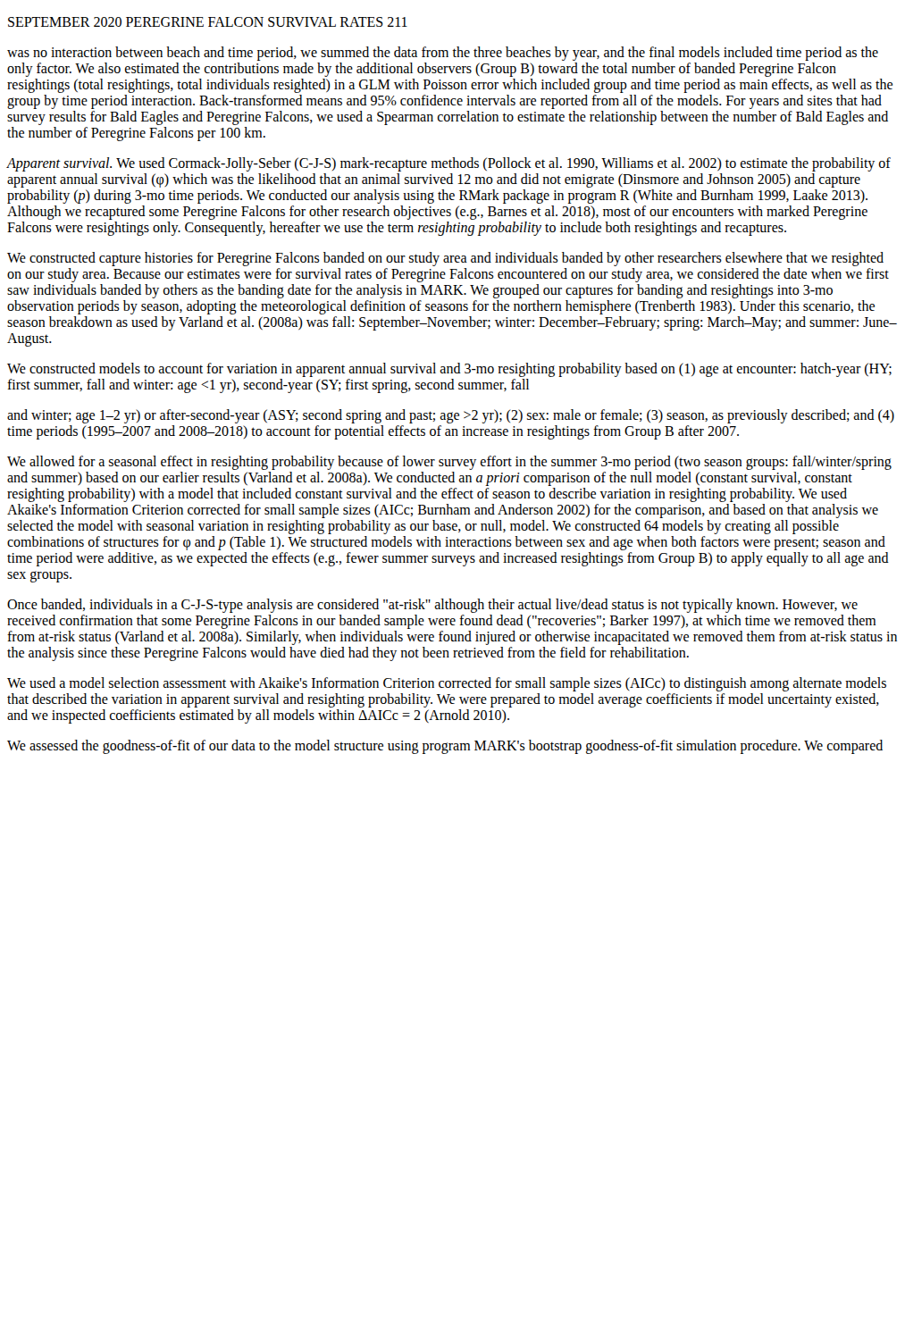SEPTEMBER 2020 PEREGRINE FALCON SURVIVAL RATES 211
was no interaction between beach and time period, we summed the data from the three beaches by year, and the final models included time period as the only factor. We also estimated the contributions made by the additional observers (Group B) toward the total number of banded Peregrine Falcon resightings (total resightings, total individuals resighted) in a GLM with Poisson error which included group and time period as main effects, as well as the group by time period interaction. Back-transformed means and 95% confidence intervals are reported from all of the models. For years and sites that had survey results for Bald Eagles and Peregrine Falcons, we used a Spearman correlation to estimate the relationship between the number of Bald Eagles and the number of Peregrine Falcons per 100 km.
Apparent survival. We used Cormack-Jolly-Seber (C-J-S) mark-recapture methods (Pollock et al. 1990, Williams et al. 2002) to estimate the probability of apparent annual survival (φ) which was the likelihood that an animal survived 12 mo and did not emigrate (Dinsmore and Johnson 2005) and capture probability (p) during 3-mo time periods. We conducted our analysis using the RMark package in program R (White and Burnham 1999, Laake 2013). Although we recaptured some Peregrine Falcons for other research objectives (e.g., Barnes et al. 2018), most of our encounters with marked Peregrine Falcons were resightings only. Consequently, hereafter we use the term resighting probability to include both resightings and recaptures.
We constructed capture histories for Peregrine Falcons banded on our study area and individuals banded by other researchers elsewhere that we resighted on our study area. Because our estimates were for survival rates of Peregrine Falcons encountered on our study area, we considered the date when we first saw individuals banded by others as the banding date for the analysis in MARK. We grouped our captures for banding and resightings into 3-mo observation periods by season, adopting the meteorological definition of seasons for the northern hemisphere (Trenberth 1983). Under this scenario, the season breakdown as used by Varland et al. (2008a) was fall: September–November; winter: December–February; spring: March–May; and summer: June–August.
We constructed models to account for variation in apparent annual survival and 3-mo resighting probability based on (1) age at encounter: hatch-year (HY; first summer, fall and winter: age <1 yr), second-year (SY; first spring, second summer, fall
and winter; age 1–2 yr) or after-second-year (ASY; second spring and past; age >2 yr); (2) sex: male or female; (3) season, as previously described; and (4) time periods (1995–2007 and 2008–2018) to account for potential effects of an increase in resightings from Group B after 2007.
We allowed for a seasonal effect in resighting probability because of lower survey effort in the summer 3-mo period (two season groups: fall/winter/spring and summer) based on our earlier results (Varland et al. 2008a). We conducted an a priori comparison of the null model (constant survival, constant resighting probability) with a model that included constant survival and the effect of season to describe variation in resighting probability. We used Akaike's Information Criterion corrected for small sample sizes (AICc; Burnham and Anderson 2002) for the comparison, and based on that analysis we selected the model with seasonal variation in resighting probability as our base, or null, model. We constructed 64 models by creating all possible combinations of structures for φ and p (Table 1). We structured models with interactions between sex and age when both factors were present; season and time period were additive, as we expected the effects (e.g., fewer summer surveys and increased resightings from Group B) to apply equally to all age and sex groups.
Once banded, individuals in a C-J-S-type analysis are considered "at-risk" although their actual live/dead status is not typically known. However, we received confirmation that some Peregrine Falcons in our banded sample were found dead ("recoveries"; Barker 1997), at which time we removed them from at-risk status (Varland et al. 2008a). Similarly, when individuals were found injured or otherwise incapacitated we removed them from at-risk status in the analysis since these Peregrine Falcons would have died had they not been retrieved from the field for rehabilitation.
We used a model selection assessment with Akaike's Information Criterion corrected for small sample sizes (AICc) to distinguish among alternate models that described the variation in apparent survival and resighting probability. We were prepared to model average coefficients if model uncertainty existed, and we inspected coefficients estimated by all models within ΔAICc = 2 (Arnold 2010).
We assessed the goodness-of-fit of our data to the model structure using program MARK's bootstrap goodness-of-fit simulation procedure. We compared